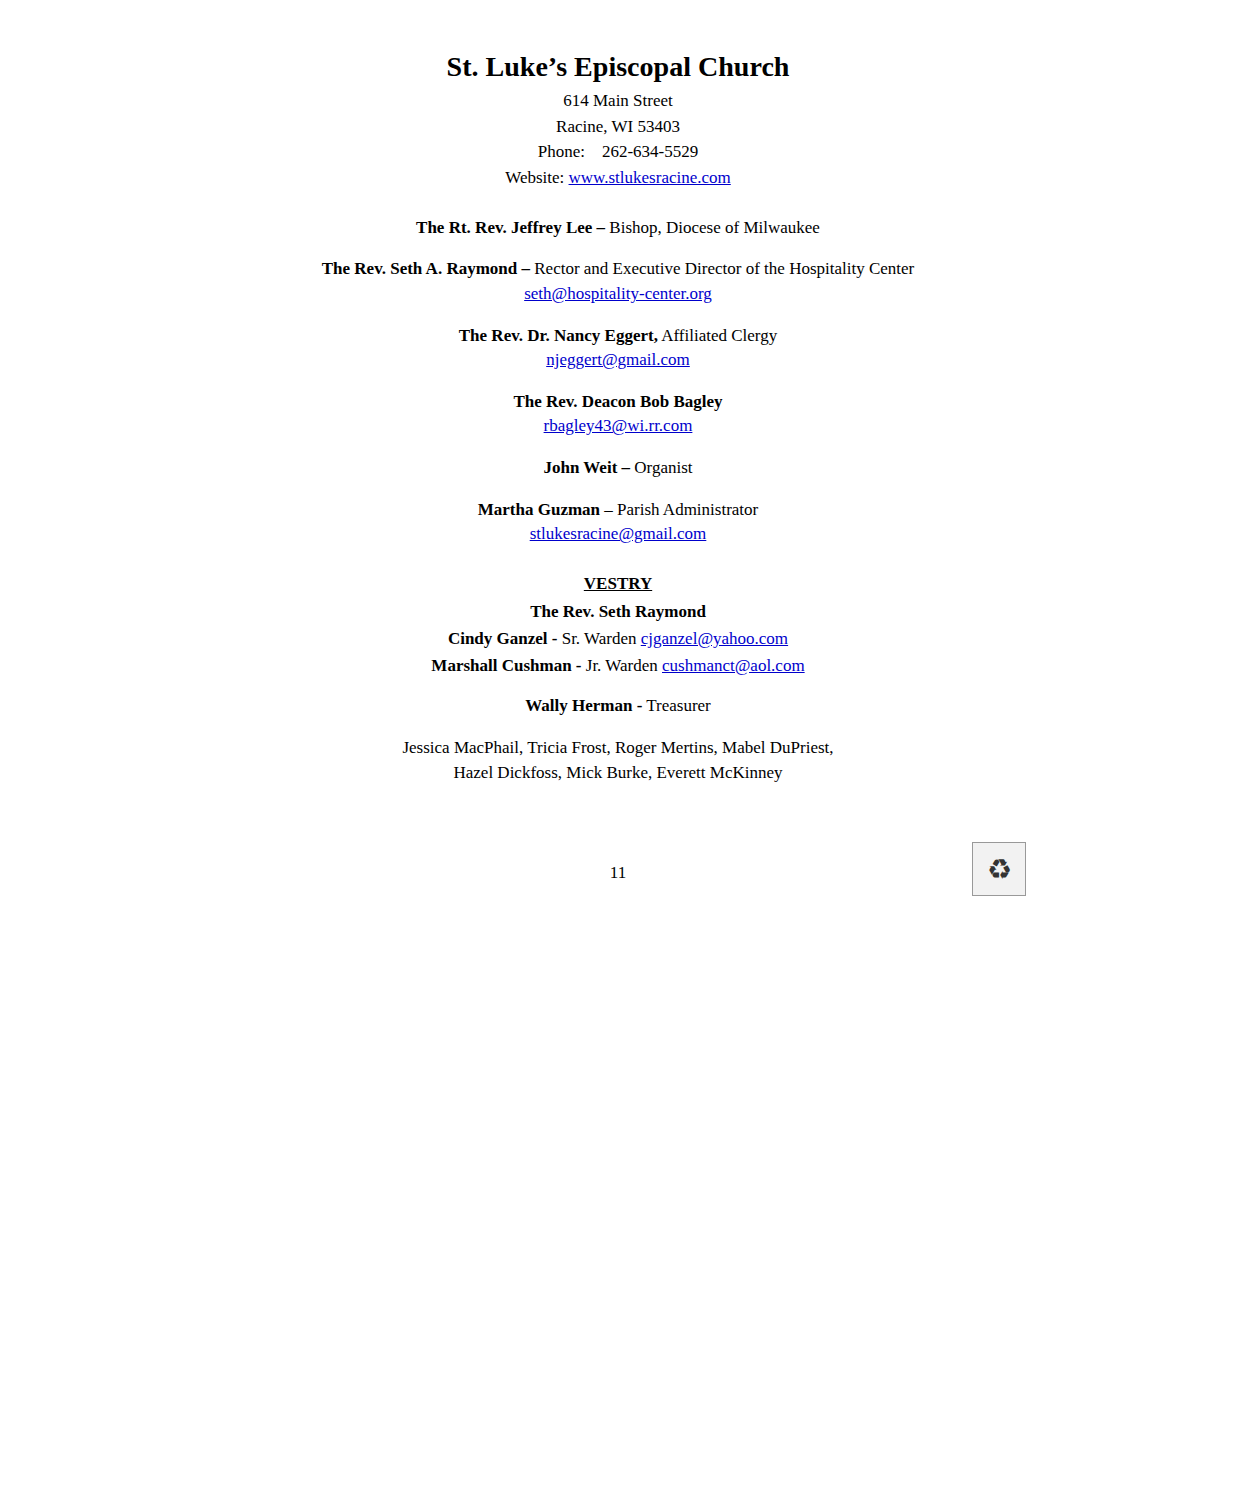St. Luke’s Episcopal Church
614 Main Street
Racine, WI 53403
Phone: 262-634-5529
Website: www.stlukesracine.com
The Rt. Rev. Jeffrey Lee – Bishop, Diocese of Milwaukee
The Rev. Seth A. Raymond – Rector and Executive Director of the Hospitality Center seth@hospitality-center.org
The Rev. Dr. Nancy Eggert, Affiliated Clergy njeggert@gmail.com
The Rev. Deacon Bob Bagley rbagley43@wi.rr.com
John Weit – Organist
Martha Guzman – Parish Administrator stlukesracine@gmail.com
VESTRY
The Rev. Seth Raymond
Cindy Ganzel - Sr. Warden cjganzel@yahoo.com
Marshall Cushman - Jr. Warden cushmanct@aol.com
Wally Herman - Treasurer
Jessica MacPhail, Tricia Frost, Roger Mertins, Mabel DuPriest,
Hazel Dickfoss, Mick Burke, Everett McKinney
11
♻